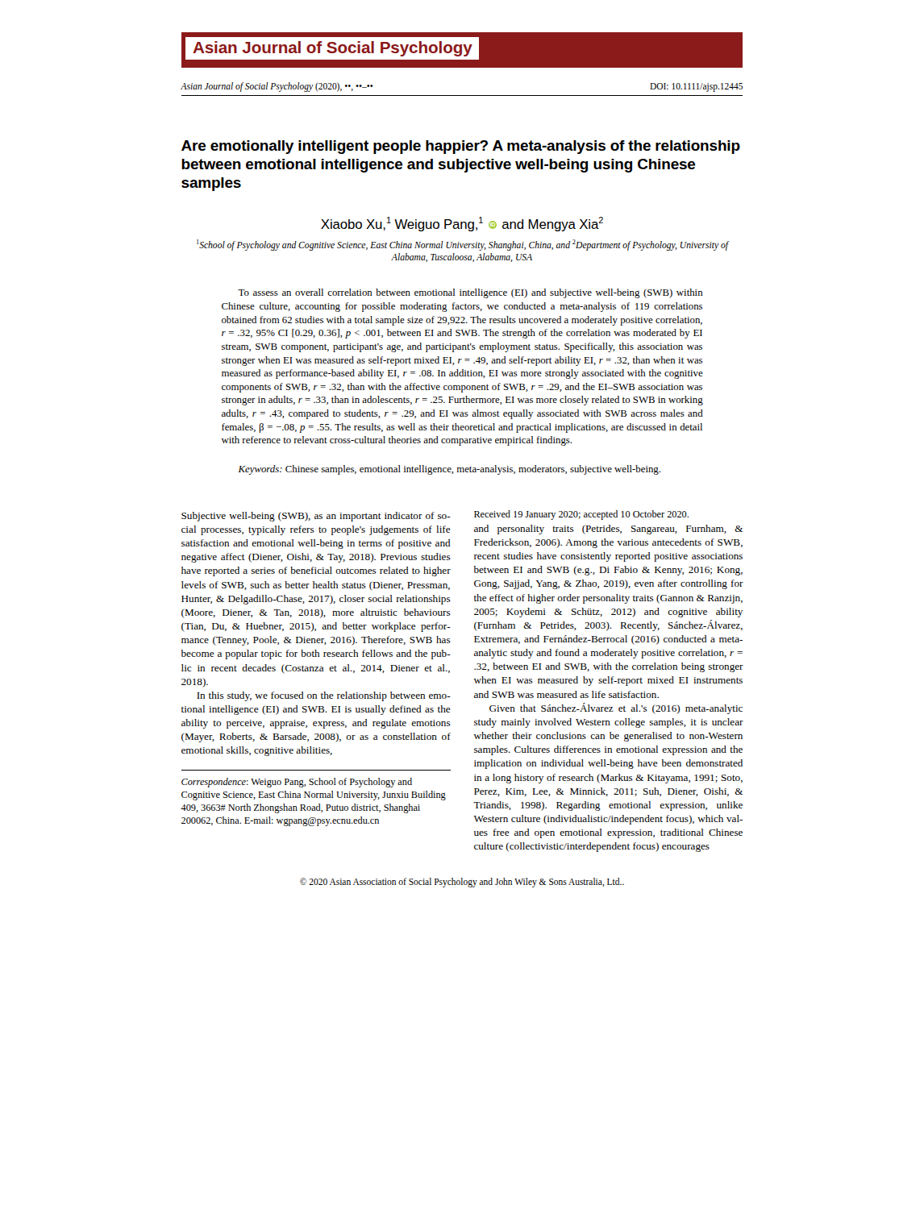Asian Journal of Social Psychology
Asian Journal of Social Psychology (2020), ••, ••–••
DOI: 10.1111/ajsp.12445
Are emotionally intelligent people happier? A meta-analysis of the relationship between emotional intelligence and subjective well-being using Chinese samples
Xiaobo Xu,1 Weiguo Pang,1 and Mengya Xia2
1School of Psychology and Cognitive Science, East China Normal University, Shanghai, China, and 2Department of Psychology, University of Alabama, Tuscaloosa, Alabama, USA
To assess an overall correlation between emotional intelligence (EI) and subjective well-being (SWB) within Chinese culture, accounting for possible moderating factors, we conducted a meta-analysis of 119 correlations obtained from 62 studies with a total sample size of 29,922. The results uncovered a moderately positive correlation, r = .32, 95% CI [0.29, 0.36], p < .001, between EI and SWB. The strength of the correlation was moderated by EI stream, SWB component, participant's age, and participant's employment status. Specifically, this association was stronger when EI was measured as self-report mixed EI, r = .49, and self-report ability EI, r = .32, than when it was measured as performance-based ability EI, r = .08. In addition, EI was more strongly associated with the cognitive components of SWB, r = .32, than with the affective component of SWB, r = .29, and the EI–SWB association was stronger in adults, r = .33, than in adolescents, r = .25. Furthermore, EI was more closely related to SWB in working adults, r = .43, compared to students, r = .29, and EI was almost equally associated with SWB across males and females, β = −.08, p = .55. The results, as well as their theoretical and practical implications, are discussed in detail with reference to relevant cross-cultural theories and comparative empirical findings.
Keywords: Chinese samples, emotional intelligence, meta-analysis, moderators, subjective well-being.
Subjective well-being (SWB), as an important indicator of social processes, typically refers to people's judgements of life satisfaction and emotional well-being in terms of positive and negative affect (Diener, Oishi, & Tay, 2018). Previous studies have reported a series of beneficial outcomes related to higher levels of SWB, such as better health status (Diener, Pressman, Hunter, & Delgadillo-Chase, 2017), closer social relationships (Moore, Diener, & Tan, 2018), more altruistic behaviours (Tian, Du, & Huebner, 2015), and better workplace performance (Tenney, Poole, & Diener, 2016). Therefore, SWB has become a popular topic for both research fellows and the public in recent decades (Costanza et al., 2014, Diener et al., 2018).
In this study, we focused on the relationship between emotional intelligence (EI) and SWB. EI is usually defined as the ability to perceive, appraise, express, and regulate emotions (Mayer, Roberts, & Barsade, 2008), or as a constellation of emotional skills, cognitive abilities,
Correspondence: Weiguo Pang, School of Psychology and Cognitive Science, East China Normal University, Junxiu Building 409, 3663# North Zhongshan Road, Putuo district, Shanghai 200062, China. E-mail: wgpang@psy.ecnu.edu.cn
Received 19 January 2020; accepted 10 October 2020.
and personality traits (Petrides, Sangareau, Furnham, & Frederickson, 2006). Among the various antecedents of SWB, recent studies have consistently reported positive associations between EI and SWB (e.g., Di Fabio & Kenny, 2016; Kong, Gong, Sajjad, Yang, & Zhao, 2019), even after controlling for the effect of higher order personality traits (Gannon & Ranzijn, 2005; Koydemi & Schütz, 2012) and cognitive ability (Furnham & Petrides, 2003). Recently, Sánchez-Álvarez, Extremera, and Fernández-Berrocal (2016) conducted a meta-analytic study and found a moderately positive correlation, r = .32, between EI and SWB, with the correlation being stronger when EI was measured by self-report mixed EI instruments and SWB was measured as life satisfaction.
Given that Sánchez-Álvarez et al.'s (2016) meta-analytic study mainly involved Western college samples, it is unclear whether their conclusions can be generalised to non-Western samples. Cultures differences in emotional expression and the implication on individual well-being have been demonstrated in a long history of research (Markus & Kitayama, 1991; Soto, Perez, Kim, Lee, & Minnick, 2011; Suh, Diener, Oishi, & Triandis, 1998). Regarding emotional expression, unlike Western culture (individualistic/independent focus), which values free and open emotional expression, traditional Chinese culture (collectivistic/interdependent focus) encourages
© 2020 Asian Association of Social Psychology and John Wiley & Sons Australia, Ltd..